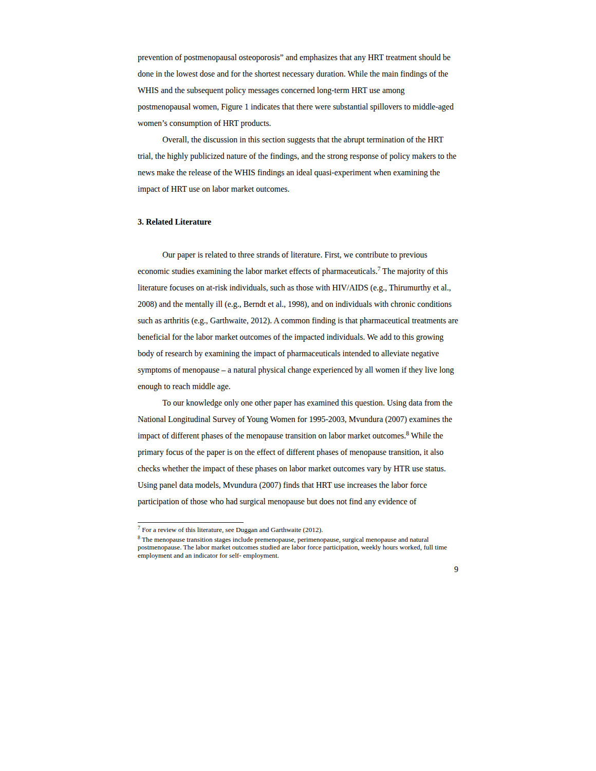prevention of postmenopausal osteoporosis” and emphasizes that any HRT treatment should be done in the lowest dose and for the shortest necessary duration. While the main findings of the WHIS and the subsequent policy messages concerned long-term HRT use among postmenopausal women, Figure 1 indicates that there were substantial spillovers to middle-aged women’s consumption of HRT products.
Overall, the discussion in this section suggests that the abrupt termination of the HRT trial, the highly publicized nature of the findings, and the strong response of policy makers to the news make the release of the WHIS findings an ideal quasi-experiment when examining the impact of HRT use on labor market outcomes.
3. Related Literature
Our paper is related to three strands of literature. First, we contribute to previous economic studies examining the labor market effects of pharmaceuticals.7 The majority of this literature focuses on at-risk individuals, such as those with HIV/AIDS (e.g., Thirumurthy et al., 2008) and the mentally ill (e.g., Berndt et al., 1998), and on individuals with chronic conditions such as arthritis (e.g., Garthwaite, 2012). A common finding is that pharmaceutical treatments are beneficial for the labor market outcomes of the impacted individuals. We add to this growing body of research by examining the impact of pharmaceuticals intended to alleviate negative symptoms of menopause – a natural physical change experienced by all women if they live long enough to reach middle age.
To our knowledge only one other paper has examined this question. Using data from the National Longitudinal Survey of Young Women for 1995-2003, Mvundura (2007) examines the impact of different phases of the menopause transition on labor market outcomes.8 While the primary focus of the paper is on the effect of different phases of menopause transition, it also checks whether the impact of these phases on labor market outcomes vary by HTR use status. Using panel data models, Mvundura (2007) finds that HRT use increases the labor force participation of those who had surgical menopause but does not find any evidence of
7 For a review of this literature, see Duggan and Garthwaite (2012).
8 The menopause transition stages include premenopause, perimenopause, surgical menopause and natural postmenopause. The labor market outcomes studied are labor force participation, weekly hours worked, full time employment and an indicator for self- employment.
9